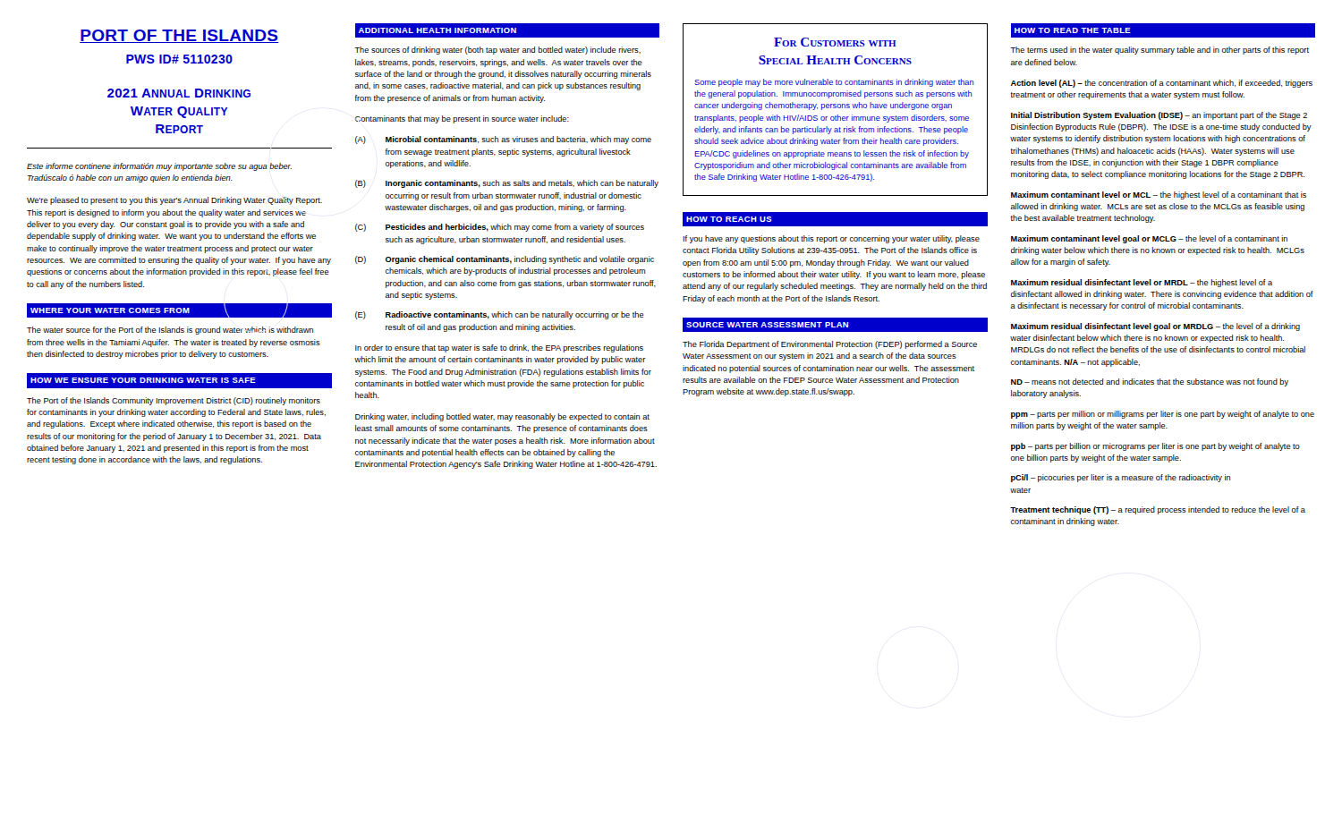PORT OF THE ISLANDS
PWS ID# 5110230
2021 ANNUAL DRINKING
WATER QUALITY
REPORT
Este informe continene informatión muy importante sobre su agua beber. Tradúscalo ó hable con un amigo quien lo entienda bien.
We're pleased to present to you this year's Annual Drinking Water Quality Report. This report is designed to inform you about the quality water and services we deliver to you every day. Our constant goal is to provide you with a safe and dependable supply of drinking water. We want you to understand the efforts we make to continually improve the water treatment process and protect our water resources. We are committed to ensuring the quality of your water. If you have any questions or concerns about the information provided in this report, please feel free to call any of the numbers listed.
Where your water comes from
The water source for the Port of the Islands is ground water which is withdrawn from three wells in the Tamiami Aquifer. The water is treated by reverse osmosis then disinfected to destroy microbes prior to delivery to customers.
How we ensure your drinking water is safe
The Port of the Islands Community Improvement District (CID) routinely monitors for contaminants in your drinking water according to Federal and State laws, rules, and regulations. Except where indicated otherwise, this report is based on the results of our monitoring for the period of January 1 to December 31, 2021. Data obtained before January 1, 2021 and presented in this report is from the most recent testing done in accordance with the laws, and regulations.
Additional Health Information
The sources of drinking water (both tap water and bottled water) include rivers, lakes, streams, ponds, reservoirs, springs, and wells. As water travels over the surface of the land or through the ground, it dissolves naturally occurring minerals and, in some cases, radioactive material, and can pick up substances resulting from the presence of animals or from human activity.
Contaminants that may be present in source water include:
(A)
Microbial contaminants, such as viruses and bacteria, which may come from sewage treatment plants, septic systems, agricultural livestock operations, and wildlife.
(B)
Inorganic contaminants, such as salts and metals, which can be naturally occurring or result from urban stormwater runoff, industrial or domestic wastewater discharges, oil and gas production, mining, or farming.
(C)
Pesticides and herbicides, which may come from a variety of sources such as agriculture, urban stormwater runoff, and residential uses.
(D)
Organic chemical contaminants, including synthetic and volatile organic chemicals, which are by-products of industrial processes and petroleum production, and can also come from gas stations, urban stormwater runoff, and septic systems.
(E)
Radioactive contaminants, which can be naturally occurring or be the result of oil and gas production and mining activities.
In order to ensure that tap water is safe to drink, the EPA prescribes regulations which limit the amount of certain contaminants in water provided by public water systems. The Food and Drug Administration (FDA) regulations establish limits for contaminants in bottled water which must provide the same protection for public health.
Drinking water, including bottled water, may reasonably be expected to contain at least small amounts of some contaminants. The presence of contaminants does not necessarily indicate that the water poses a health risk. More information about contaminants and potential health effects can be obtained by calling the Environmental Protection Agency's Safe Drinking Water Hotline at 1-800-426-4791.
For Customers with
Special Health Concerns
Some people may be more vulnerable to contaminants in drinking water than the general population. Immunocompromised persons such as persons with cancer undergoing chemotherapy, persons who have undergone organ transplants, people with HIV/AIDS or other immune system disorders, some elderly, and infants can be particularly at risk from infections. These people should seek advice about drinking water from their health care providers. EPA/CDC guidelines on appropriate means to lessen the risk of infection by Cryptosporidium and other microbiological contaminants are available from the Safe Drinking Water Hotline 1-800-426-4791).
How To Reach Us
If you have any questions about this report or concerning your water utility, please contact Florida Utility Solutions at 239-435-0951. The Port of the Islands office is open from 8:00 am until 5:00 pm, Monday through Friday. We want our valued customers to be informed about their water utility. If you want to learn more, please attend any of our regularly scheduled meetings. They are normally held on the third Friday of each month at the Port of the Islands Resort.
Source water assessment plan
The Florida Department of Environmental Protection (FDEP) performed a Source Water Assessment on our system in 2021 and a search of the data sources indicated no potential sources of contamination near our wells. The assessment results are available on the FDEP Source Water Assessment and Protection Program website at www.dep.state.fl.us/swapp.
How To Read The Table
The terms used in the water quality summary table and in other parts of this report are defined below.
Action level (AL) – the concentration of a contaminant which, if exceeded, triggers treatment or other requirements that a water system must follow.
Initial Distribution System Evaluation (IDSE) – an important part of the Stage 2 Disinfection Byproducts Rule (DBPR). The IDSE is a one-time study conducted by water systems to identify distribution system locations with high concentrations of trihalomethanes (THMs) and haloacetic acids (HAAs). Water systems will use results from the IDSE, in conjunction with their Stage 1 DBPR compliance monitoring data, to select compliance monitoring locations for the Stage 2 DBPR.
Maximum contaminant level or MCL – the highest level of a contaminant that is allowed in drinking water. MCLs are set as close to the MCLGs as feasible using the best available treatment technology.
Maximum contaminant level goal or MCLG – the level of a contaminant in drinking water below which there is no known or expected risk to health. MCLGs allow for a margin of safety.
Maximum residual disinfectant level or MRDL – the highest level of a disinfectant allowed in drinking water. There is convincing evidence that addition of a disinfectant is necessary for control of microbial contaminants.
Maximum residual disinfectant level goal or MRDLG – the level of a drinking water disinfectant below which there is no known or expected risk to health. MRDLGs do not reflect the benefits of the use of disinfectants to control microbial contaminants. N/A – not applicable,
ND – means not detected and indicates that the substance was not found by laboratory analysis.
ppm – parts per million or milligrams per liter is one part by weight of analyte to one million parts by weight of the water sample.
ppb – parts per billion or micrograms per liter is one part by weight of analyte to one billion parts by weight of the water sample.
pCi/l – picocuries per liter is a measure of the radioactivity in
water
Treatment technique (TT) – a required process intended to reduce the level of a contaminant in drinking water.